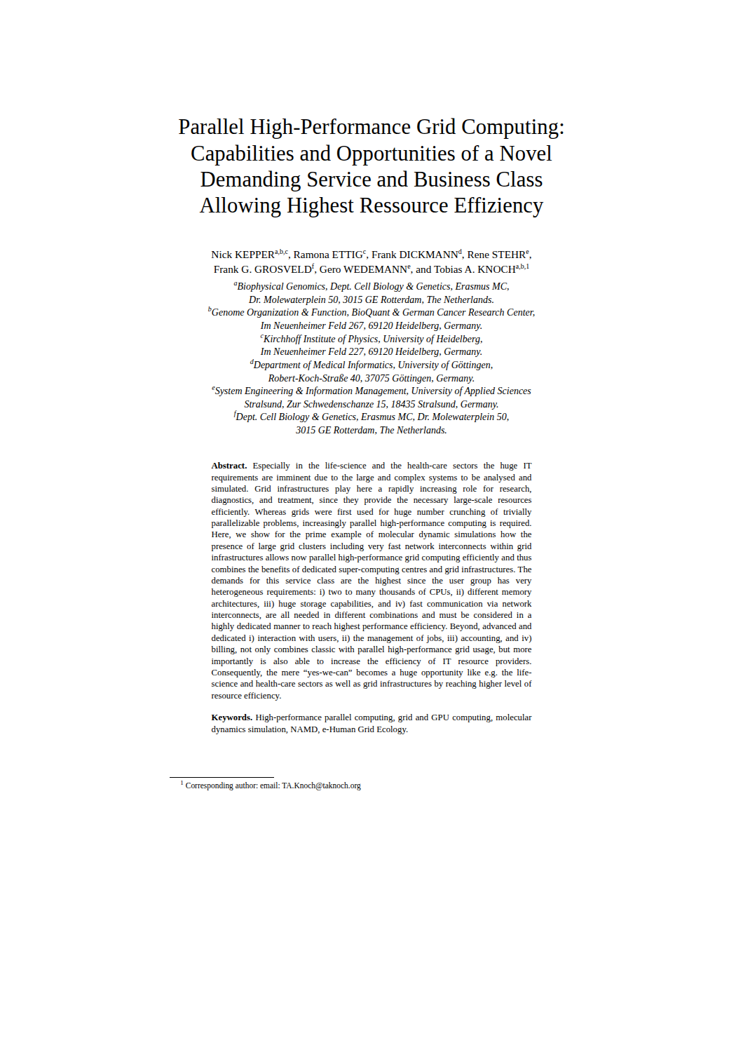Parallel High-Performance Grid Computing: Capabilities and Opportunities of a Novel Demanding Service and Business Class Allowing Highest Ressource Effiziency
Nick KEPPERa,b,c, Ramona ETTIGc, Frank DICKMANNd, Rene STEHRe,
Frank G. GROSVELDf, Gero WEDEMANNe, and Tobias A. KNOCHa,b,1
aBiophysical Genomics, Dept. Cell Biology & Genetics, Erasmus MC,
Dr. Molewaterplein 50, 3015 GE Rotterdam, The Netherlands.
bGenome Organization & Function, BioQuant & German Cancer Research Center,
Im Neuenheimer Feld 267, 69120 Heidelberg, Germany.
cKirchhoff Institute of Physics, University of Heidelberg,
Im Neuenheimer Feld 227, 69120 Heidelberg, Germany.
dDepartment of Medical Informatics, University of Göttingen,
Robert-Koch-Straße 40, 37075 Göttingen, Germany.
eSystem Engineering & Information Management, University of Applied Sciences
Stralsund, Zur Schwedenschanze 15, 18435 Stralsund, Germany.
fDept. Cell Biology & Genetics, Erasmus MC, Dr. Molewaterplein 50,
3015 GE Rotterdam, The Netherlands.
Abstract. Especially in the life-science and the health-care sectors the huge IT requirements are imminent due to the large and complex systems to be analysed and simulated. Grid infrastructures play here a rapidly increasing role for research, diagnostics, and treatment, since they provide the necessary large-scale resources efficiently. Whereas grids were first used for huge number crunching of trivially parallelizable problems, increasingly parallel high-performance computing is required. Here, we show for the prime example of molecular dynamic simulations how the presence of large grid clusters including very fast network interconnects within grid infrastructures allows now parallel high-performance grid computing efficiently and thus combines the benefits of dedicated super-computing centres and grid infrastructures. The demands for this service class are the highest since the user group has very heterogeneous requirements: i) two to many thousands of CPUs, ii) different memory architectures, iii) huge storage capabilities, and iv) fast communication via network interconnects, are all needed in different combinations and must be considered in a highly dedicated manner to reach highest performance efficiency. Beyond, advanced and dedicated i) interaction with users, ii) the management of jobs, iii) accounting, and iv) billing, not only combines classic with parallel high-performance grid usage, but more importantly is also able to increase the efficiency of IT resource providers. Consequently, the mere “yes-we-can” becomes a huge opportunity like e.g. the life-science and health-care sectors as well as grid infrastructures by reaching higher level of resource efficiency.
Keywords. High-performance parallel computing, grid and GPU computing, molecular dynamics simulation, NAMD, e-Human Grid Ecology.
1 Corresponding author: email: TA.Knoch@taknoch.org